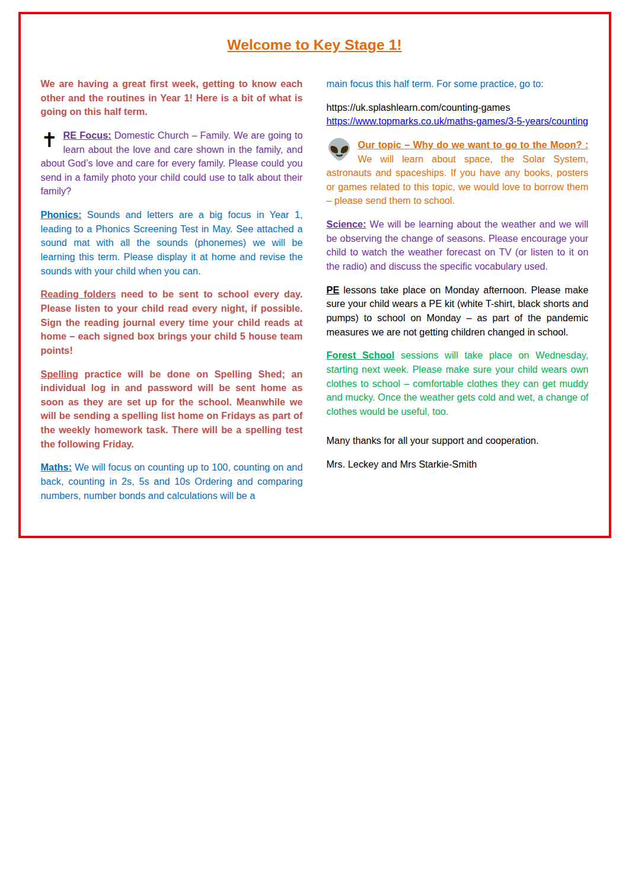Welcome to Key Stage 1!
We are having a great first week, getting to know each other and the routines in Year 1! Here is a bit of what is going on this half term.
✝ RE Focus: Domestic Church – Family. We are going to learn about the love and care shown in the family, and about God’s love and care for every family. Please could you send in a family photo your child could use to talk about their family?
Phonics: Sounds and letters are a big focus in Year 1, leading to a Phonics Screening Test in May. See attached a sound mat with all the sounds (phonemes) we will be learning this term. Please display it at home and revise the sounds with your child when you can.
Reading folders need to be sent to school every day. Please listen to your child read every night, if possible. Sign the reading journal every time your child reads at home – each signed box brings your child 5 house team points!
Spelling practice will be done on Spelling Shed; an individual log in and password will be sent home as soon as they are set up for the school. Meanwhile we will be sending a spelling list home on Fridays as part of the weekly homework task. There will be a spelling test the following Friday.
Maths: We will focus on counting up to 100, counting on and back, counting in 2s, 5s and 10s Ordering and comparing numbers, number bonds and calculations will be a
main focus this half term. For some practice, go to:
https://uk.splashlearn.com/counting-games
https://www.topmarks.co.uk/maths-games/3-5-years/counting
👽 Our topic – Why do we want to go to the Moon? : We will learn about space, the Solar System, astronauts and spaceships. If you have any books, posters or games related to this topic, we would love to borrow them – please send them to school.
Science: We will be learning about the weather and we will be observing the change of seasons. Please encourage your child to watch the weather forecast on TV (or listen to it on the radio) and discuss the specific vocabulary used.
PE lessons take place on Monday afternoon. Please make sure your child wears a PE kit (white T-shirt, black shorts and pumps) to school on Monday – as part of the pandemic measures we are not getting children changed in school.
Forest School sessions will take place on Wednesday, starting next week. Please make sure your child wears own clothes to school – comfortable clothes they can get muddy and mucky. Once the weather gets cold and wet, a change of clothes would be useful, too.
Many thanks for all your support and cooperation.
Mrs. Leckey and Mrs Starkie-Smith